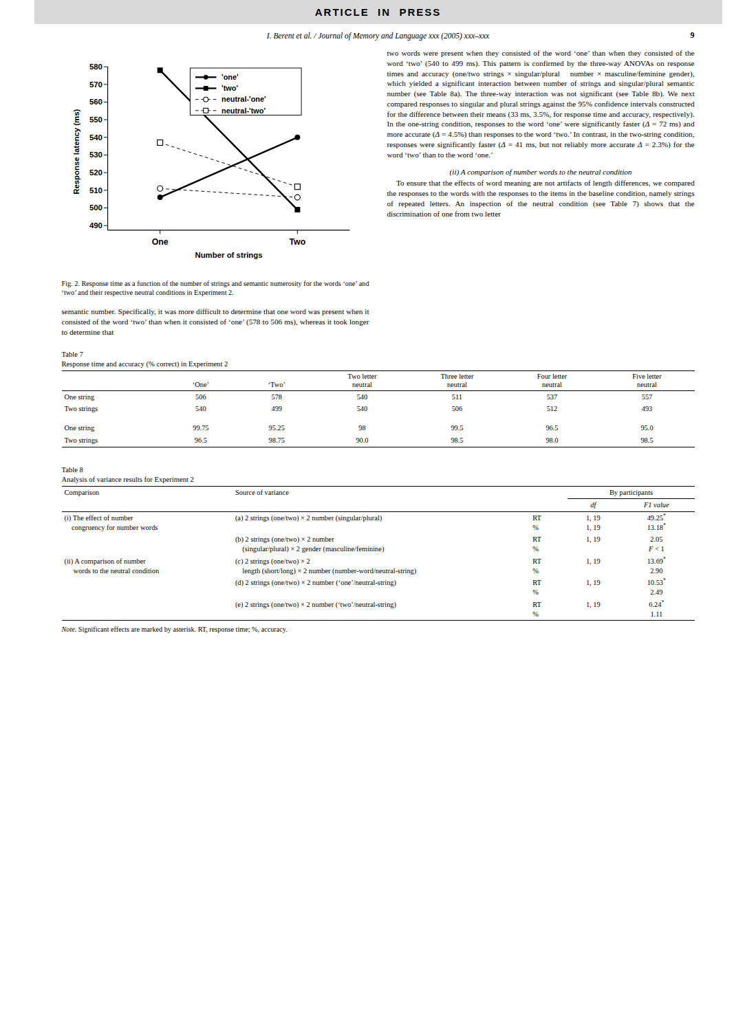ARTICLE IN PRESS
I. Berent et al. / Journal of Memory and Language xxx (2005) xxx–xxx 9
580 570 560 550 540 530 520 510 500 490 Response latency (ms) One Two Number of strings 'one' 'two' neutral-'one' neutral-'two'
Fig. 2. Response time as a function of the number of strings and semantic numerosity for the words ‘one’ and ‘two’ and their respective neutral conditions in Experiment 2.
semantic number. Specifically, it was more difficult to determine that one word was present when it consisted of the word ‘two’ than when it consisted of ‘one’ (578 to 506 ms), whereas it took longer to determine that
two words were present when they consisted of the word ‘one’ than when they consisted of the word ‘two’ (540 to 499 ms). This pattern is confirmed by the three-way ANOVAs on response times and accuracy (one/two strings × singular/plural number × masculine/feminine gender), which yielded a significant interaction between number of strings and singular/plural semantic number (see Table 8a). The three-way interaction was not significant (see Table 8b). We next compared responses to singular and plural strings against the 95% confidence intervals constructed for the difference between their means (33 ms, 3.5%, for response time and accuracy, respectively). In the one-string condition, responses to the word ‘one’ were significantly faster (Δ = 72 ms) and more accurate (Δ = 4.5%) than responses to the word ‘two.’ In contrast, in the two-string condition, responses were significantly faster (Δ = 41 ms, but not reliably more accurate Δ = 2.3%) for the word ‘two’ than to the word ‘one.’
(ii) A comparison of number words to the neutral condition
To ensure that the effects of word meaning are not artifacts of length differences, we compared the responses to the words with the responses to the items in the baseline condition, namely strings of repeated letters. An inspection of the neutral condition (see Table 7) shows that the discrimination of one from two letter
Table 7 Response time and accuracy (% correct) in Experiment 2
| | ‘One’ | ‘Two’ | Two letter neutral | Three letter neutral | Four letter neutral | Five letter neutral |
| --- | --- | --- | --- | --- | --- | --- |
| One string | 506 | 578 | 540 | 511 | 537 | 557 |
| Two strings | 540 | 499 | 540 | 506 | 512 | 493 |
| One string | 99.75 | 95.25 | 98 | 99.5 | 96.5 | 95.0 |
| Two strings | 96.5 | 98.75 | 90.0 | 98.5 | 98.0 | 98.5 |
Table 8 Analysis of variance results for Experiment 2
| Comparison | Source of variance | | By participants |
| --- | --- | --- | --- |
| | | | df | F1 value |
| (i) The effect of number congruency for number words | (a) 2 strings (one/two) × 2 number (singular/plural) | RT % | 1, 19 1, 19 | 49.25 * 13.18 * |
| | (b) 2 strings (one/two) × 2 number (singular/plural) × 2 gender (masculine/feminine) | RT % | 1, 19 | 2.05 F < 1 |
| (ii) A comparison of number words to the neutral condition | (c) 2 strings (one/two) × 2 length (short/long) × 2 number (number-word/neutral-string) | RT % | 1, 19 | 13.69 * 2.90 |
| | (d) 2 strings (one/two) × 2 number (‘one’/neutral-string) | RT % | 1, 19 | 10.53 * 2.49 |
| | (e) 2 strings (one/two) × 2 number (‘two’/neutral-string) | RT % | 1, 19 | 6.24 * 1.11 |
Note. Significant effects are marked by asterisk. RT, response time; %, accuracy.